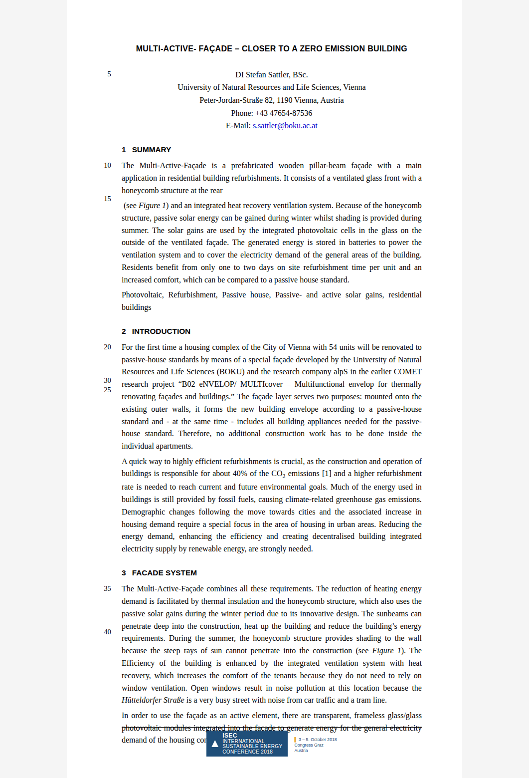MULTI-ACTIVE- FAÇADE – CLOSER TO A ZERO EMISSION BUILDING
DI Stefan Sattler, BSc.
University of Natural Resources and Life Sciences, Vienna
5 Peter-Jordan-Straße 82, 1190 Vienna, Austria
Phone: +43 47654-87536
E-Mail: s.sattler@boku.ac.at
1 SUMMARY
10 The Multi-Active-Façade is a prefabricated wooden pillar-beam façade with a main application in residential building refurbishments. It consists of a ventilated glass front with a honeycomb structure at the rear
(see Figure 1) and an integrated heat recovery ventilation system. Because of the honeycomb structure, passive solar energy can be gained during winter whilst shading is provided during summer. The solar gains are used by the integrated photovoltaic cells in the glass on the outside of the ventilated façade. The generated energy is 15stored in batteries to power the ventilation system and to cover the electricity demand of the general areas of the building. Residents benefit from only one to two days on site refurbishment time per unit and an increased comfort, which can be compared to a passive house standard.
Photovoltaic, Refurbishment, Passive house, Passive- and active solar gains, residential buildings
2 INTRODUCTION
20 For the first time a housing complex of the City of Vienna with 54 units will be renovated to passive-house standards by means of a special façade developed by the University of Natural Resources and Life Sciences (BOKU) and the research company alpS in the earlier COMET research project “B02 eNVELOP/ MULTIcover – Multifunctional envelop for thermally renovating façades and buildings.” The façade layer serves two purposes: mounted onto the existing outer walls, it forms the new building envelope according to a passive-house standard 25and - at the same time - includes all building appliances needed for the passive-house standard. Therefore, no additional construction work has to be done inside the individual apartments.
A quick way to highly efficient refurbishments is crucial, as the construction and operation of buildings is responsible for about 40% of the CO2 emissions [1] and a higher refurbishment rate is needed to reach current and future environmental goals. Much of the energy used in buildings is still provided by fossil fuels, causing 30climate-related greenhouse gas emissions. Demographic changes following the move towards cities and the associated increase in housing demand require a special focus in the area of housing in urban areas. Reducing the energy demand, enhancing the efficiency and creating decentralised building integrated electricity supply by renewable energy, are strongly needed.
3 FACADE SYSTEM
35 The Multi-Active-Façade combines all these requirements. The reduction of heating energy demand is facilitated by thermal insulation and the honeycomb structure, which also uses the passive solar gains during the winter period due to its innovative design. The sunbeams can penetrate deep into the construction, heat up the building and reduce the building’s energy requirements. During the summer, the honeycomb structure provides shading to the wall because the steep rays of sun cannot penetrate into the construction (see Figure 1). The Efficiency of 40the building is enhanced by the integrated ventilation system with heat recovery, which increases the comfort of the tenants because they do not need to rely on window ventilation. Open windows result in noise pollution at this location because the Hütteldorfer Straße is a very busy street with noise from car traffic and a tram line.
In order to use the façade as an active element, there are transparent, frameless glass/glass photovoltaic modules integrated into the façade to generate energy for the general electricity demand of the housing complex (i.e.
ISECINTERNATIONAL
SUSTAINABLE ENERGY
CONFERENCE 2018 ▌ 3 – 5. October 2018
Congress Graz
Austria